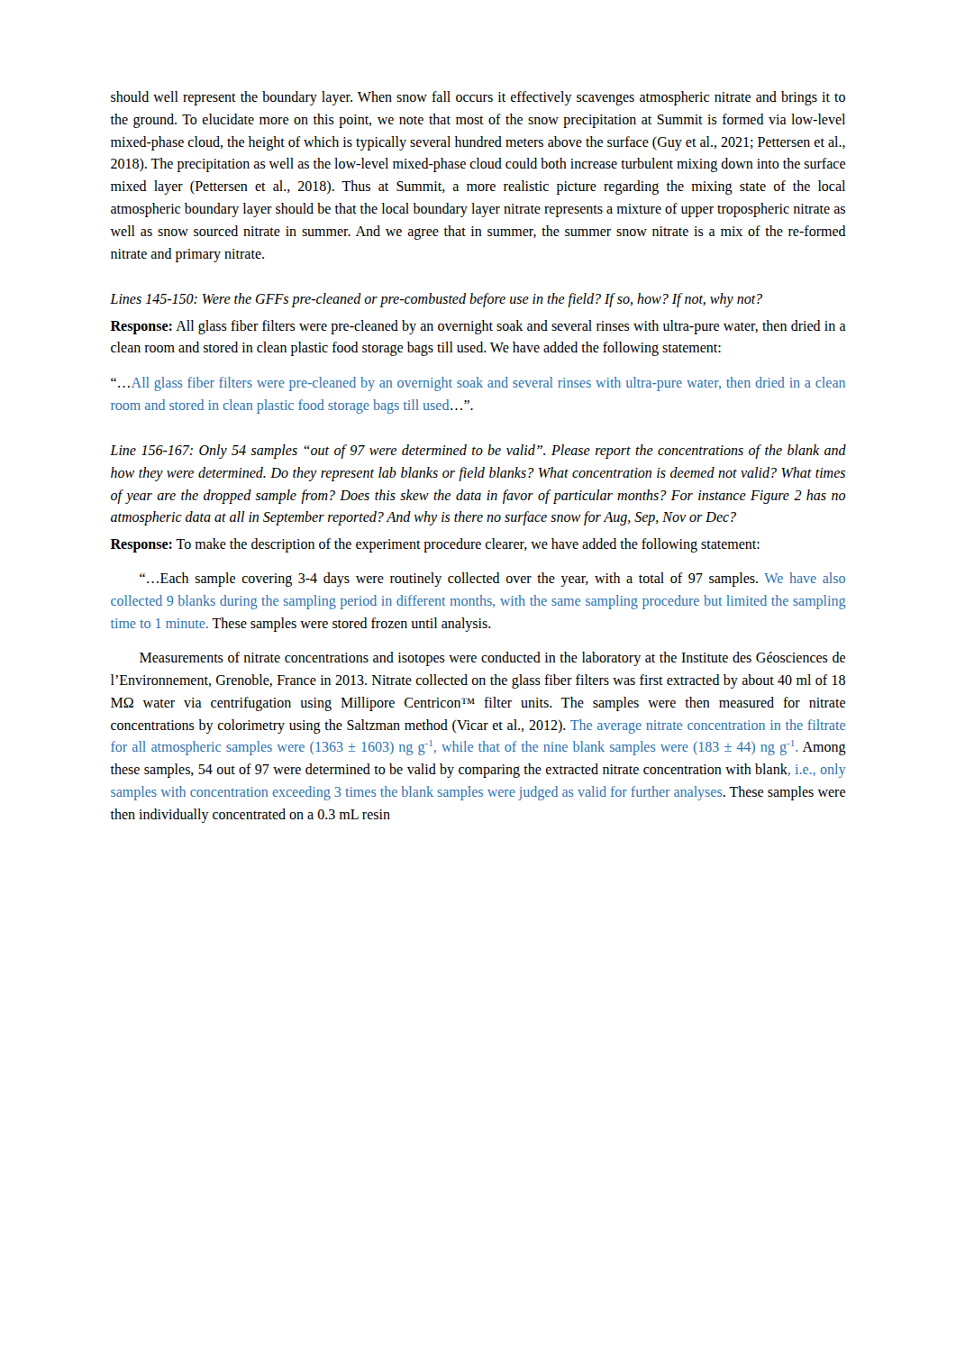should well represent the boundary layer. When snow fall occurs it effectively scavenges atmospheric nitrate and brings it to the ground. To elucidate more on this point, we note that most of the snow precipitation at Summit is formed via low-level mixed-phase cloud, the height of which is typically several hundred meters above the surface (Guy et al., 2021; Pettersen et al., 2018). The precipitation as well as the low-level mixed-phase cloud could both increase turbulent mixing down into the surface mixed layer (Pettersen et al., 2018). Thus at Summit, a more realistic picture regarding the mixing state of the local atmospheric boundary layer should be that the local boundary layer nitrate represents a mixture of upper tropospheric nitrate as well as snow sourced nitrate in summer. And we agree that in summer, the summer snow nitrate is a mix of the re-formed nitrate and primary nitrate.
Lines 145-150: Were the GFFs pre-cleaned or pre-combusted before use in the field? If so, how? If not, why not?
Response: All glass fiber filters were pre-cleaned by an overnight soak and several rinses with ultra-pure water, then dried in a clean room and stored in clean plastic food storage bags till used. We have added the following statement:
“…All glass fiber filters were pre-cleaned by an overnight soak and several rinses with ultra-pure water, then dried in a clean room and stored in clean plastic food storage bags till used…”.
Line 156-167: Only 54 samples “out of 97 were determined to be valid”. Please report the concentrations of the blank and how they were determined. Do they represent lab blanks or field blanks? What concentration is deemed not valid? What times of year are the dropped sample from? Does this skew the data in favor of particular months? For instance Figure 2 has no atmospheric data at all in September reported? And why is there no surface snow for Aug, Sep, Nov or Dec?
Response: To make the description of the experiment procedure clearer, we have added the following statement:
“…Each sample covering 3-4 days were routinely collected over the year, with a total of 97 samples. We have also collected 9 blanks during the sampling period in different months, with the same sampling procedure but limited the sampling time to 1 minute. These samples were stored frozen until analysis.
Measurements of nitrate concentrations and isotopes were conducted in the laboratory at the Institute des Géosciences de l’Environnement, Grenoble, France in 2013. Nitrate collected on the glass fiber filters was first extracted by about 40 ml of 18 MΩ water via centrifugation using Millipore Centricon™ filter units. The samples were then measured for nitrate concentrations by colorimetry using the Saltzman method (Vicar et al., 2012). The average nitrate concentration in the filtrate for all atmospheric samples were (1363 ± 1603) ng g-1, while that of the nine blank samples were (183 ± 44) ng g-1. Among these samples, 54 out of 97 were determined to be valid by comparing the extracted nitrate concentration with blank, i.e., only samples with concentration exceeding 3 times the blank samples were judged as valid for further analyses. These samples were then individually concentrated on a 0.3 mL resin